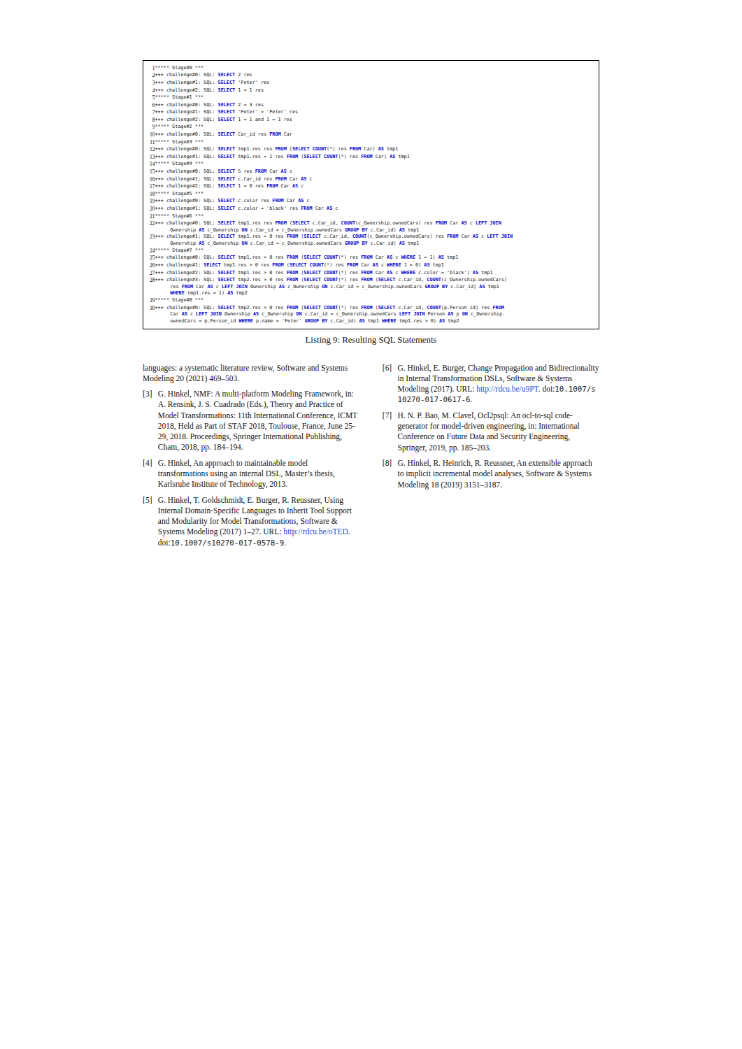| 1 | ***** Stage#0 *** |
| 2 | +++ challenge#0: SQL: SELECT 2 res |
| 3 | +++ challenge#1: SQL: SELECT 'Peter' res |
| 4 | +++ challenge#2: SQL: SELECT 1 = 1 res |
| 5 | ***** Stage#1 *** |
| 6 | +++ challenge#0: SQL: SELECT 2 = 3 res |
| 7 | +++ challenge#1: SQL: SELECT 'Peter' = 'Peter' res |
| 8 | +++ challenge#2: SQL: SELECT 1 = 1 and 1 = 1 res |
| 9 | ***** Stage#2 *** |
| 10 | +++ challenge#0: SQL: SELECT Car_id res FROM Car |
| 11 | ***** Stage#3 *** |
| 12 | +++ challenge#0: SQL: SELECT tmp1.res res FROM ( SELECT COUNT (*) res FROM Car) AS tmp1 |
| 13 | +++ challenge#1: SQL: SELECT tmp1.res = 1 res FROM ( SELECT COUNT (*) res FROM Car) AS tmp1 |
| 14 | ***** Stage#4 *** |
| 15 | +++ challenge#0: SQL: SELECT 5 res FROM Car AS c |
| 16 | +++ challenge#1: SQL: SELECT c.Car_id res FROM Car AS c |
| 17 | +++ challenge#2: SQL: SELECT 1 = 0 res FROM Car AS c |
| 18 | ***** Stage#5 *** |
| 19 | +++ challenge#0: SQL: SELECT c.color res FROM Car AS c |
| 20 | +++ challenge#1: SQL: SELECT c.color = 'black' res FROM Car AS c |
| 21 | ***** Stage#6 *** |
| 22 | +++ challenge#0: SQL: SELECT tmp1.res res FROM ( SELECT c.Car_id, COUNT (c_Ownership.ownedCars) res FROM Car AS c LEFT JOIN Ownership AS c_Ownership ON c.Car_id = c_Ownership.ownedCars GROUP BY c.Car_id) AS tmp1 |
| 23 | +++ challenge#1: SQL: SELECT tmp1.res = 0 res FROM ( SELECT c.Car_id, COUNT (c_Ownership.ownedCars) res FROM Car AS c LEFT JOIN Ownership AS c_Ownership ON c.Car_id = c_Ownership.ownedCars GROUP BY c.Car_id) AS tmp1 |
| 24 | ***** Stage#7 *** |
| 25 | +++ challenge#0: SQL: SELECT tmp1.res > 0 res FROM ( SELECT COUNT (*) res FROM Car AS c WHERE 1 = 1) AS tmp1 |
| 26 | +++ challenge#1: SELECT tmp1.res > 0 res FROM ( SELECT COUNT (*) res FROM Car AS c WHERE 1 = 0) AS tmp1 |
| 27 | +++ challenge#2: SQL: SELECT tmp1.res > 0 res FROM ( SELECT COUNT (*) res FROM Car AS c WHERE c.color = 'black') AS tmp1 |
| 28 | +++ challenge#3: SQL: SELECT tmp2.res > 0 res FROM ( SELECT COUNT (*) res FROM ( SELECT c.Car_id, COUNT (c_Ownership.ownedCars) res FROM Car AS c LEFT JOIN Ownership AS c_Ownership ON c.Car_id = c_Ownership.ownedCars GROUP BY c.Car_id) AS tmp1 WHERE tmp1.res = 1) AS tmp2 |
| 29 | ***** Stage#8 *** |
| 30 | +++ challenge#0: SQL: SELECT tmp2.res > 0 res FROM ( SELECT COUNT (*) res FROM ( SELECT c.Car_id, COUNT (p.Person_id) res FROM Car AS c LEFT JOIN Ownership AS c_Ownership ON c.Car_id = c_Ownership.ownedCars LEFT JOIN Person AS p ON c_Ownership. ownedCars = p.Person_id WHERE p.name = 'Peter' GROUP BY c.Car_id) AS tmp1 WHERE tmp1.res > 0) AS tmp2 |
Listing 9: Resulting SQL Statements
languages: a systematic literature review, Software and Systems Modeling 20 (2021) 469–503.
[3]
G. Hinkel, NMF: A multi-platform Modeling Framework, in: A. Rensink, J. S. Cuadrado (Eds.), Theory and Practice of Model Transformations: 11th International Conference, ICMT 2018, Held as Part of STAF 2018, Toulouse, France, June 25-29, 2018. Proceedings, Springer International Publishing, Cham, 2018, pp. 184–194.
[4]
G. Hinkel, An approach to maintainable model transformations using an internal DSL, Master’s thesis, Karlsruhe Institute of Technology, 2013.
[5]
G. Hinkel, T. Goldschmidt, E. Burger, R. Reussner, Using Internal Domain-Specific Languages to Inherit Tool Support and Modularity for Model Transformations, Software & Systems Modeling (2017) 1–27. URL: http://rdcu.be/oTED. doi:10.1007/s10270-017-0578-9.
[6]
G. Hinkel, E. Burger, Change Propagation and Bidirectionality in Internal Transformation DSLs, Software & Systems Modeling (2017). URL: http://rdcu.be/u9PT. doi:10.1007/s10270-017-0617-6.
[7]
H. N. P. Bao, M. Clavel, Ocl2psql: An ocl-to-sql code-generator for model-driven engineering, in: International Conference on Future Data and Security Engineering, Springer, 2019, pp. 185–203.
[8]
G. Hinkel, R. Heinrich, R. Reussner, An extensible approach to implicit incremental model analyses, Software & Systems Modeling 18 (2019) 3151–3187.